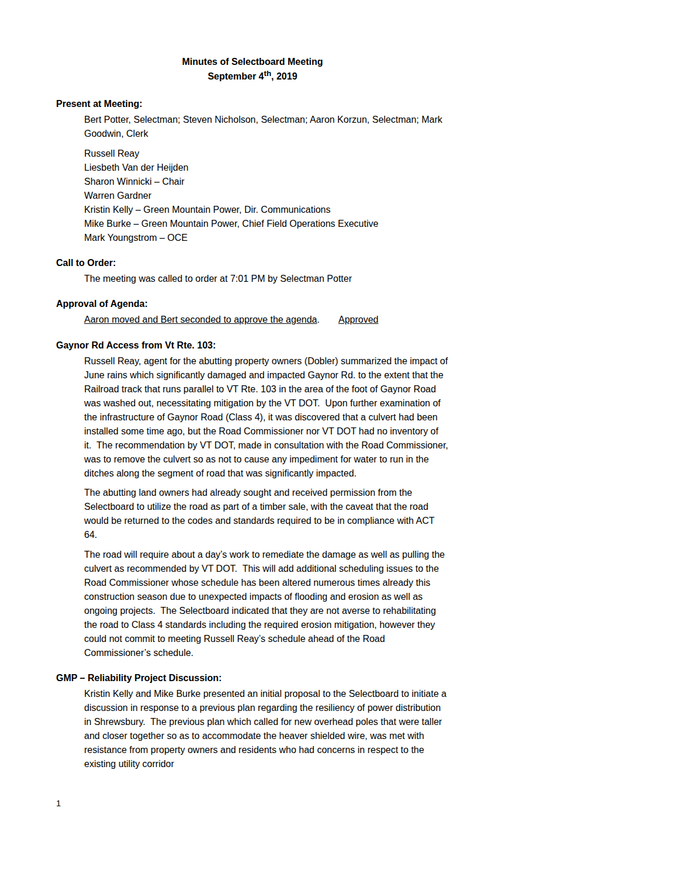Minutes of Selectboard Meeting
September 4th, 2019
Present at Meeting:
Bert Potter, Selectman; Steven Nicholson, Selectman; Aaron Korzun, Selectman; Mark Goodwin, Clerk
Russell Reay
Liesbeth Van der Heijden
Sharon Winnicki – Chair
Warren Gardner
Kristin Kelly – Green Mountain Power, Dir. Communications
Mike Burke – Green Mountain Power, Chief Field Operations Executive
Mark Youngstrom – OCE
Call to Order:
The meeting was called to order at 7:01 PM by Selectman Potter
Approval of Agenda:
Aaron moved and Bert seconded to approve the agenda.Approved
Gaynor Rd Access from Vt Rte. 103:
Russell Reay, agent for the abutting property owners (Dobler) summarized the impact of June rains which significantly damaged and impacted Gaynor Rd. to the extent that the Railroad track that runs parallel to VT Rte. 103 in the area of the foot of Gaynor Road was washed out, necessitating mitigation by the VT DOT. Upon further examination of the infrastructure of Gaynor Road (Class 4), it was discovered that a culvert had been installed some time ago, but the Road Commissioner nor VT DOT had no inventory of it. The recommendation by VT DOT, made in consultation with the Road Commissioner, was to remove the culvert so as not to cause any impediment for water to run in the ditches along the segment of road that was significantly impacted.
The abutting land owners had already sought and received permission from the Selectboard to utilize the road as part of a timber sale, with the caveat that the road would be returned to the codes and standards required to be in compliance with ACT 64.
The road will require about a day’s work to remediate the damage as well as pulling the culvert as recommended by VT DOT. This will add additional scheduling issues to the Road Commissioner whose schedule has been altered numerous times already this construction season due to unexpected impacts of flooding and erosion as well as ongoing projects. The Selectboard indicated that they are not averse to rehabilitating the road to Class 4 standards including the required erosion mitigation, however they could not commit to meeting Russell Reay’s schedule ahead of the Road Commissioner’s schedule.
GMP – Reliability Project Discussion:
Kristin Kelly and Mike Burke presented an initial proposal to the Selectboard to initiate a discussion in response to a previous plan regarding the resiliency of power distribution in Shrewsbury. The previous plan which called for new overhead poles that were taller and closer together so as to accommodate the heaver shielded wire, was met with resistance from property owners and residents who had concerns in respect to the existing utility corridor
1